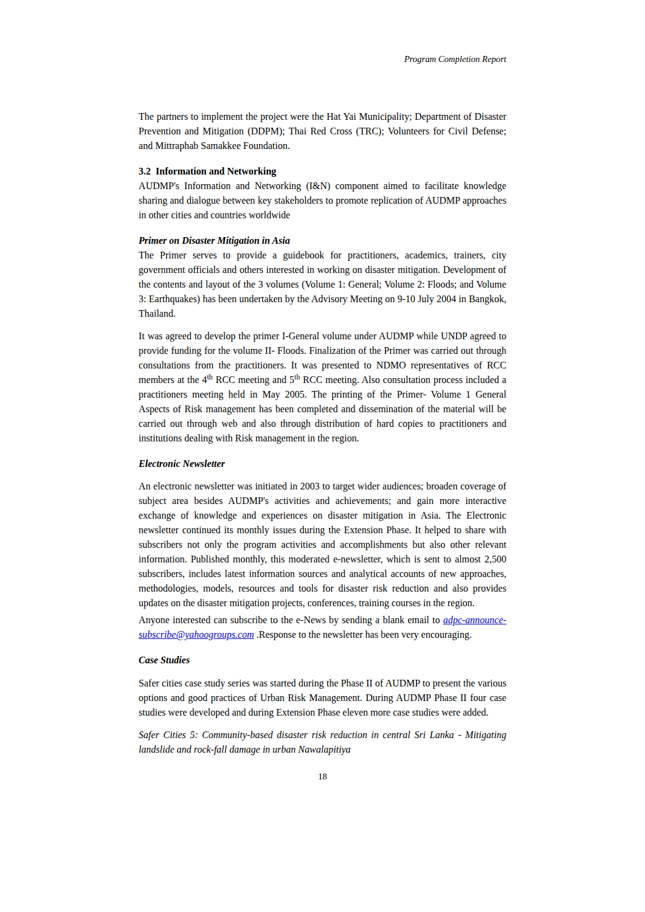Program Completion Report
The partners to implement the project were the Hat Yai Municipality; Department of Disaster Prevention and Mitigation (DDPM); Thai Red Cross (TRC); Volunteers for Civil Defense; and Mittraphab Samakkee Foundation.
3.2 Information and Networking
AUDMP's Information and Networking (I&N) component aimed to facilitate knowledge sharing and dialogue between key stakeholders to promote replication of AUDMP approaches in other cities and countries worldwide
Primer on Disaster Mitigation in Asia
The Primer serves to provide a guidebook for practitioners, academics, trainers, city government officials and others interested in working on disaster mitigation. Development of the contents and layout of the 3 volumes (Volume 1: General; Volume 2: Floods; and Volume 3: Earthquakes) has been undertaken by the Advisory Meeting on 9-10 July 2004 in Bangkok, Thailand.
It was agreed to develop the primer I-General volume under AUDMP while UNDP agreed to provide funding for the volume II- Floods. Finalization of the Primer was carried out through consultations from the practitioners. It was presented to NDMO representatives of RCC members at the 4th RCC meeting and 5th RCC meeting. Also consultation process included a practitioners meeting held in May 2005. The printing of the Primer- Volume 1 General Aspects of Risk management has been completed and dissemination of the material will be carried out through web and also through distribution of hard copies to practitioners and institutions dealing with Risk management in the region.
Electronic Newsletter
An electronic newsletter was initiated in 2003 to target wider audiences; broaden coverage of subject area besides AUDMP's activities and achievements; and gain more interactive exchange of knowledge and experiences on disaster mitigation in Asia. The Electronic newsletter continued its monthly issues during the Extension Phase. It helped to share with subscribers not only the program activities and accomplishments but also other relevant information. Published monthly, this moderated e-newsletter, which is sent to almost 2,500 subscribers, includes latest information sources and analytical accounts of new approaches, methodologies, models, resources and tools for disaster risk reduction and also provides updates on the disaster mitigation projects, conferences, training courses in the region.
Anyone interested can subscribe to the e-News by sending a blank email to adpc-announce-subscribe@yahoogroups.com .Response to the newsletter has been very encouraging.
Case Studies
Safer cities case study series was started during the Phase II of AUDMP to present the various options and good practices of Urban Risk Management. During AUDMP Phase II four case studies were developed and during Extension Phase eleven more case studies were added.
Safer Cities 5: Community-based disaster risk reduction in central Sri Lanka - Mitigating landslide and rock-fall damage in urban Nawalapitiya
18